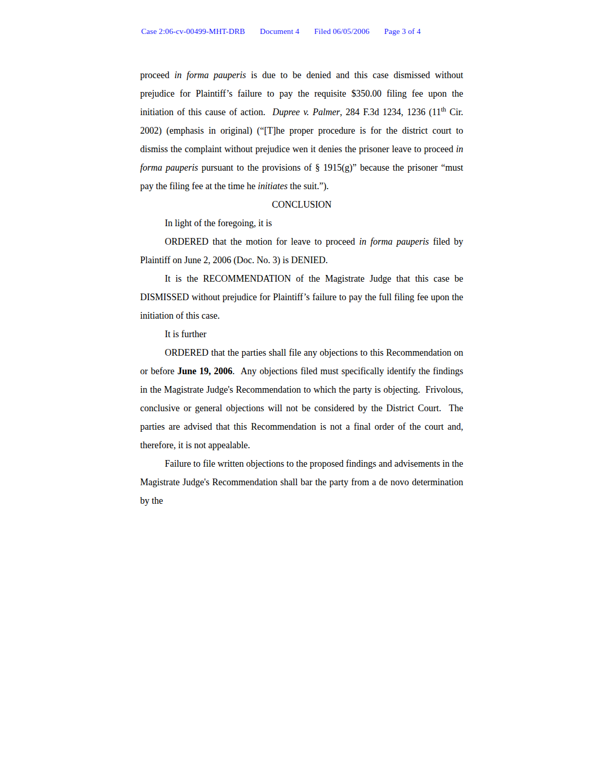Case 2:06-cv-00499-MHT-DRB Document 4 Filed 06/05/2006 Page 3 of 4
proceed in forma pauperis is due to be denied and this case dismissed without prejudice for Plaintiff’s failure to pay the requisite $350.00 filing fee upon the initiation of this cause of action. Dupree v. Palmer, 284 F.3d 1234, 1236 (11th Cir. 2002) (emphasis in original) (“[T]he proper procedure is for the district court to dismiss the complaint without prejudice wen it denies the prisoner leave to proceed in forma pauperis pursuant to the provisions of § 1915(g)” because the prisoner “must pay the filing fee at the time he initiates the suit.”).
CONCLUSION
In light of the foregoing, it is
ORDERED that the motion for leave to proceed in forma pauperis filed by Plaintiff on June 2, 2006 (Doc. No. 3) is DENIED.
It is the RECOMMENDATION of the Magistrate Judge that this case be DISMISSED without prejudice for Plaintiff’s failure to pay the full filing fee upon the initiation of this case.
It is further
ORDERED that the parties shall file any objections to this Recommendation on or before June 19, 2006. Any objections filed must specifically identify the findings in the Magistrate Judge's Recommendation to which the party is objecting. Frivolous, conclusive or general objections will not be considered by the District Court. The parties are advised that this Recommendation is not a final order of the court and, therefore, it is not appealable.
Failure to file written objections to the proposed findings and advisements in the Magistrate Judge's Recommendation shall bar the party from a de novo determination by the